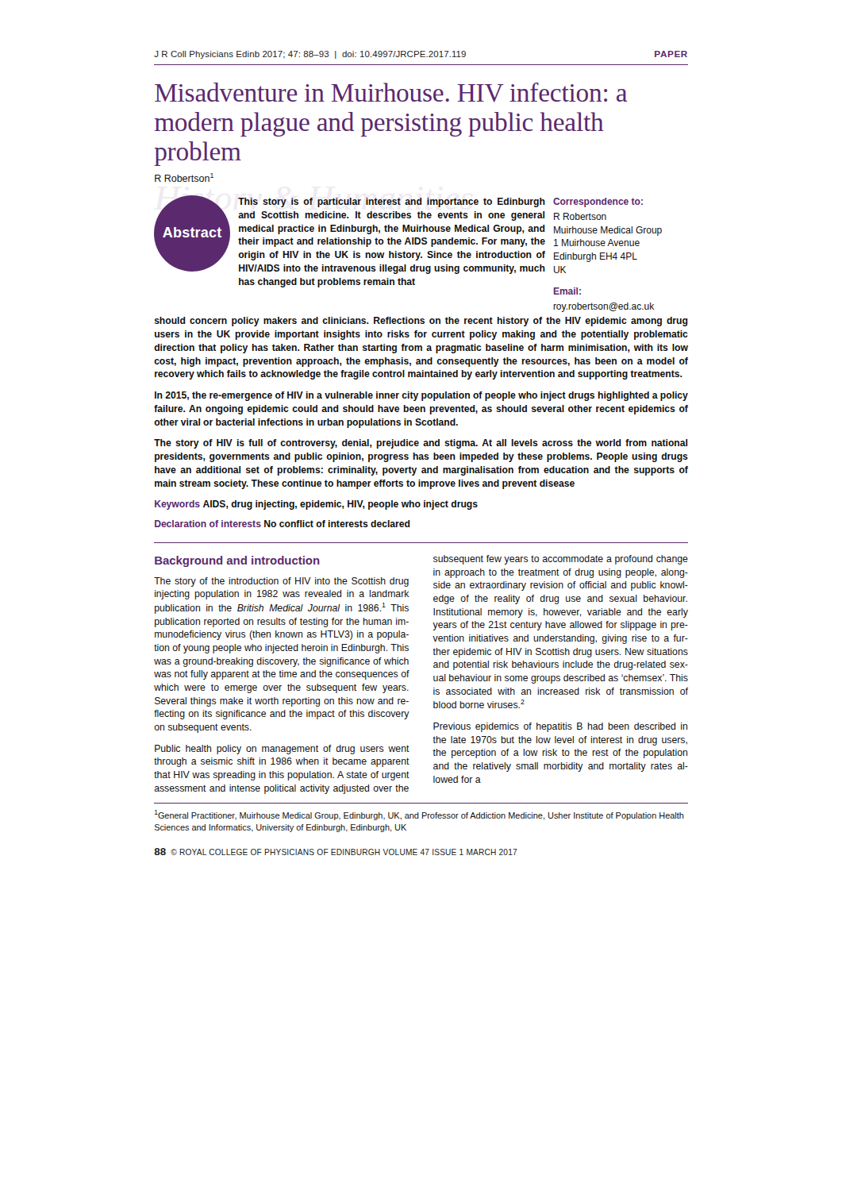J R Coll Physicians Edinb 2017; 47: 88–93 | doi: 10.4997/JRCPE.2017.119
PAPER
Misadventure in Muirhouse. HIV infection: a modern plague and persisting public health problem
R Robertson1
History & Humanities
Abstract
This story is of particular interest and importance to Edinburgh and Scottish medicine. It describes the events in one general medical practice in Edinburgh, the Muirhouse Medical Group, and their impact and relationship to the AIDS pandemic. For many, the origin of HIV in the UK is now history. Since the introduction of HIV/AIDS into the intravenous illegal drug using community, much has changed but problems remain that
Correspondence to:
R Robertson
Muirhouse Medical Group
1 Muirhouse Avenue
Edinburgh EH4 4PL
UK
Email:
roy.robertson@ed.ac.uk
should concern policy makers and clinicians. Reflections on the recent history of the HIV epidemic among drug users in the UK provide important insights into risks for current policy making and the potentially problematic direction that policy has taken. Rather than starting from a pragmatic baseline of harm minimisation, with its low cost, high impact, prevention approach, the emphasis, and consequently the resources, has been on a model of recovery which fails to acknowledge the fragile control maintained by early intervention and supporting treatments.
In 2015, the re-emergence of HIV in a vulnerable inner city population of people who inject drugs highlighted a policy failure. An ongoing epidemic could and should have been prevented, as should several other recent epidemics of other viral or bacterial infections in urban populations in Scotland.
The story of HIV is full of controversy, denial, prejudice and stigma. At all levels across the world from national presidents, governments and public opinion, progress has been impeded by these problems. People using drugs have an additional set of problems: criminality, poverty and marginalisation from education and the supports of main stream society. These continue to hamper efforts to improve lives and prevent disease
Keywords AIDS, drug injecting, epidemic, HIV, people who inject drugs
Declaration of interests No conflict of interests declared
Background and introduction
The story of the introduction of HIV into the Scottish drug injecting population in 1982 was revealed in a landmark publication in the British Medical Journal in 1986.1 This publication reported on results of testing for the human immunodeficiency virus (then known as HTLV3) in a population of young people who injected heroin in Edinburgh. This was a ground-breaking discovery, the significance of which was not fully apparent at the time and the consequences of which were to emerge over the subsequent few years. Several things make it worth reporting on this now and reflecting on its significance and the impact of this discovery on subsequent events.
Public health policy on management of drug users went through a seismic shift in 1986 when it became apparent that HIV was spreading in this population. A state of urgent assessment and intense political activity adjusted over the subsequent few years to accommodate a profound change in approach to the treatment of drug using people, alongside an extraordinary revision of official and public knowledge of the reality of drug use and sexual behaviour. Institutional memory is, however, variable and the early years of the 21st century have allowed for slippage in prevention initiatives and understanding, giving rise to a further epidemic of HIV in Scottish drug users. New situations and potential risk behaviours include the drug-related sexual behaviour in some groups described as ‘chemsex’. This is associated with an increased risk of transmission of blood borne viruses.2
Previous epidemics of hepatitis B had been described in the late 1970s but the low level of interest in drug users, the perception of a low risk to the rest of the population and the relatively small morbidity and mortality rates allowed for a
1General Practitioner, Muirhouse Medical Group, Edinburgh, UK, and Professor of Addiction Medicine, Usher Institute of Population Health Sciences and Informatics, University of Edinburgh, Edinburgh, UK
88© ROYAL COLLEGE OF PHYSICIANS OF EDINBURGH VOLUME 47 ISSUE 1 MARCH 2017